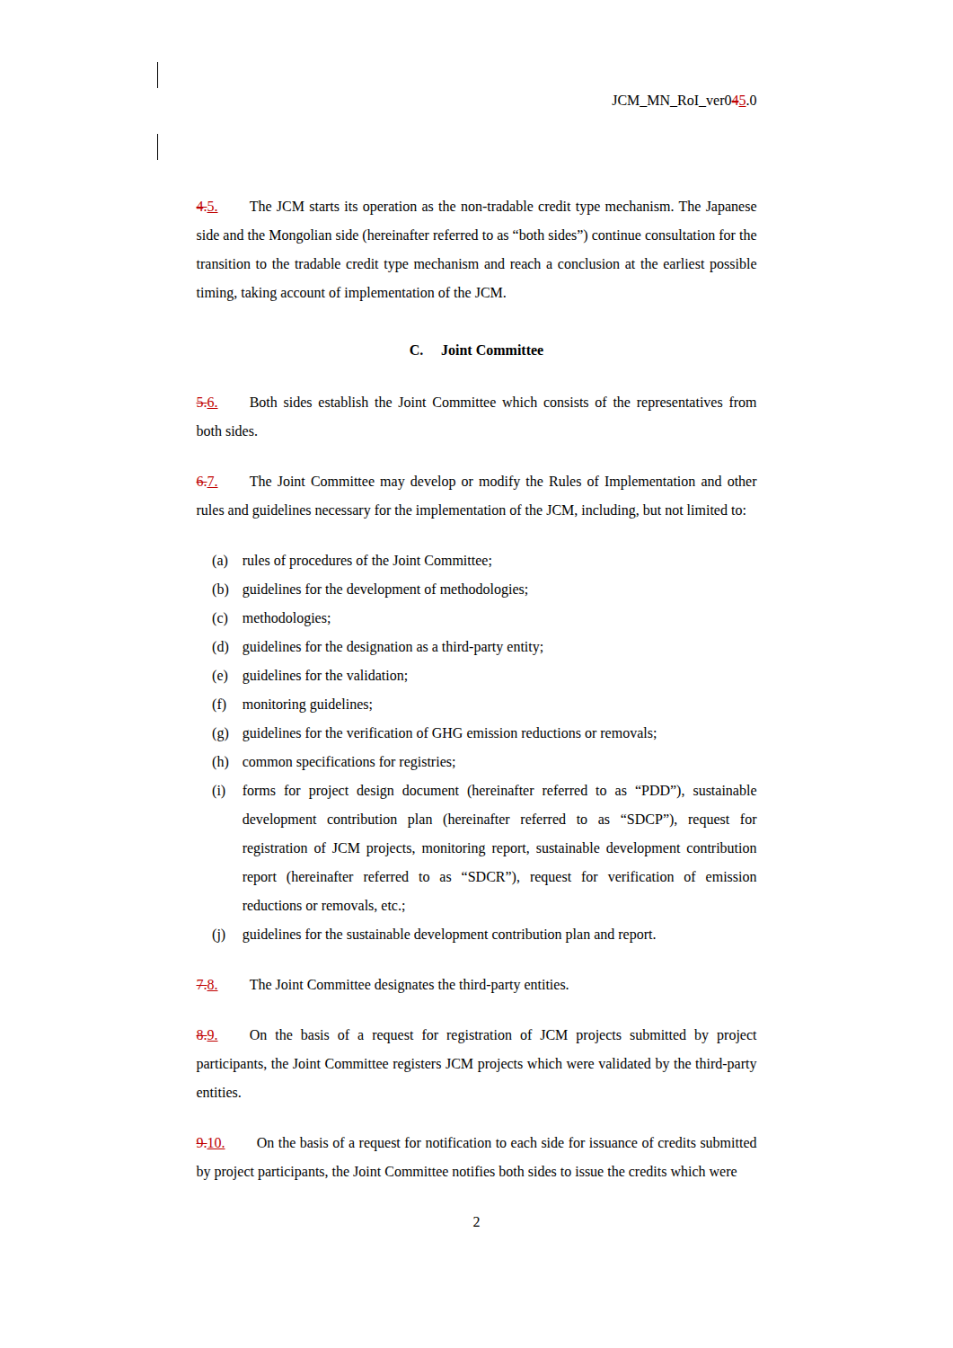JCM_MN_RoI_ver045.0
4. 5. The JCM starts its operation as the non-tradable credit type mechanism. The Japanese side and the Mongolian side (hereinafter referred to as “both sides”) continue consultation for the transition to the tradable credit type mechanism and reach a conclusion at the earliest possible timing, taking account of implementation of the JCM.
C. Joint Committee
5. 6. Both sides establish the Joint Committee which consists of the representatives from both sides.
6. 7. The Joint Committee may develop or modify the Rules of Implementation and other rules and guidelines necessary for the implementation of the JCM, including, but not limited to:
(a) rules of procedures of the Joint Committee;
(b) guidelines for the development of methodologies;
(c) methodologies;
(d) guidelines for the designation as a third-party entity;
(e) guidelines for the validation;
(f) monitoring guidelines;
(g) guidelines for the verification of GHG emission reductions or removals;
(h) common specifications for registries;
(i) forms for project design document (hereinafter referred to as “PDD”), sustainable development contribution plan (hereinafter referred to as “SDCP”), request for registration of JCM projects, monitoring report, sustainable development contribution report (hereinafter referred to as “SDCR”), request for verification of emission reductions or removals, etc.;
(j) guidelines for the sustainable development contribution plan and report.
7. 8. The Joint Committee designates the third-party entities.
8. 9. On the basis of a request for registration of JCM projects submitted by project participants, the Joint Committee registers JCM projects which were validated by the third-party entities.
9. 10. On the basis of a request for notification to each side for issuance of credits submitted by project participants, the Joint Committee notifies both sides to issue the credits which were
2